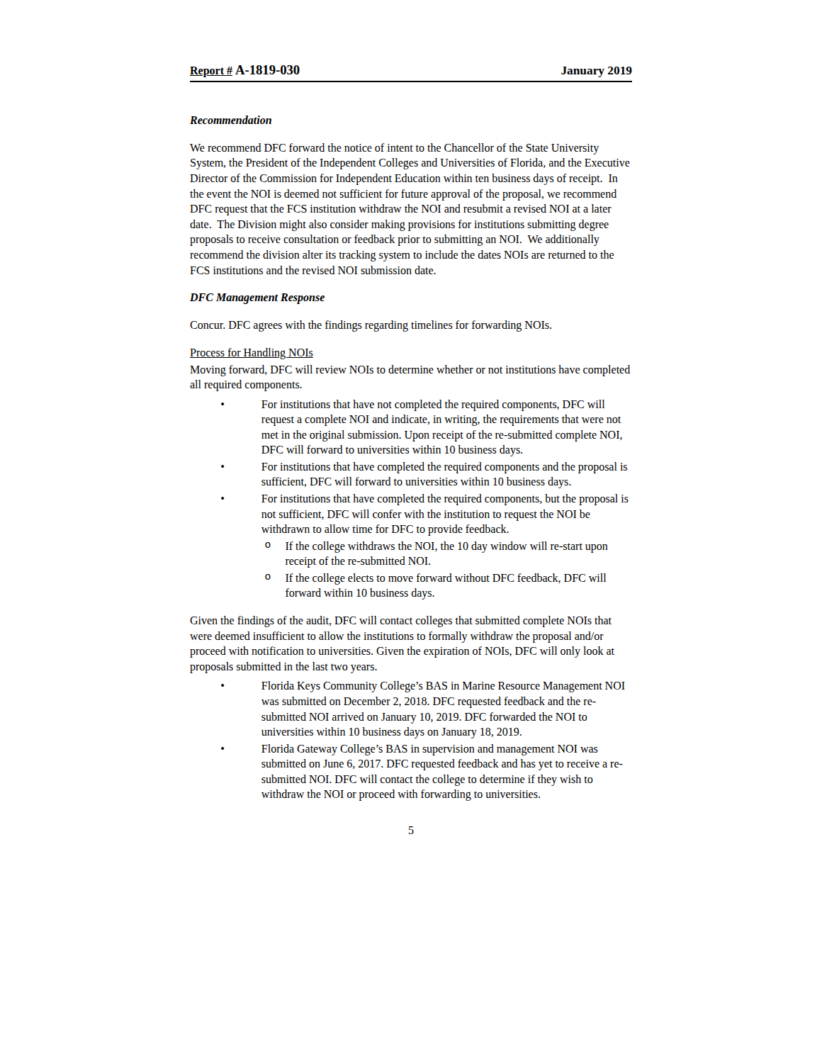Report # A-1819-030
January 2019
Recommendation
We recommend DFC forward the notice of intent to the Chancellor of the State University System, the President of the Independent Colleges and Universities of Florida, and the Executive Director of the Commission for Independent Education within ten business days of receipt. In the event the NOI is deemed not sufficient for future approval of the proposal, we recommend DFC request that the FCS institution withdraw the NOI and resubmit a revised NOI at a later date. The Division might also consider making provisions for institutions submitting degree proposals to receive consultation or feedback prior to submitting an NOI. We additionally recommend the division alter its tracking system to include the dates NOIs are returned to the FCS institutions and the revised NOI submission date.
DFC Management Response
Concur. DFC agrees with the findings regarding timelines for forwarding NOIs.
Process for Handling NOIs
Moving forward, DFC will review NOIs to determine whether or not institutions have completed all required components.
For institutions that have not completed the required components, DFC will request a complete NOI and indicate, in writing, the requirements that were not met in the original submission. Upon receipt of the re-submitted complete NOI, DFC will forward to universities within 10 business days.
For institutions that have completed the required components and the proposal is sufficient, DFC will forward to universities within 10 business days.
For institutions that have completed the required components, but the proposal is not sufficient, DFC will confer with the institution to request the NOI be withdrawn to allow time for DFC to provide feedback.
If the college withdraws the NOI, the 10 day window will re-start upon receipt of the re-submitted NOI.
If the college elects to move forward without DFC feedback, DFC will forward within 10 business days.
Given the findings of the audit, DFC will contact colleges that submitted complete NOIs that were deemed insufficient to allow the institutions to formally withdraw the proposal and/or proceed with notification to universities. Given the expiration of NOIs, DFC will only look at proposals submitted in the last two years.
Florida Keys Community College’s BAS in Marine Resource Management NOI was submitted on December 2, 2018. DFC requested feedback and the re-submitted NOI arrived on January 10, 2019. DFC forwarded the NOI to universities within 10 business days on January 18, 2019.
Florida Gateway College’s BAS in supervision and management NOI was submitted on June 6, 2017. DFC requested feedback and has yet to receive a re-submitted NOI. DFC will contact the college to determine if they wish to withdraw the NOI or proceed with forwarding to universities.
5